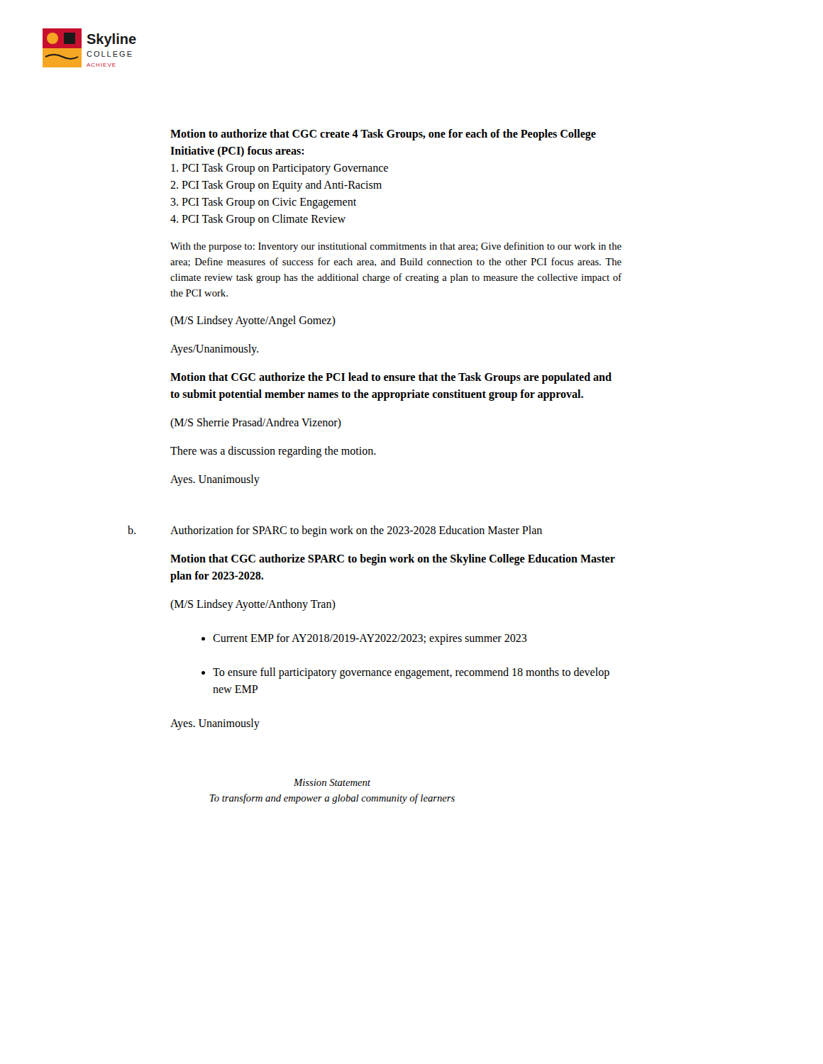Skyline COLLEGE ACHIEVE
Motion to authorize that CGC create 4 Task Groups, one for each of the Peoples College Initiative (PCI) focus areas:
1. PCI Task Group on Participatory Governance
2. PCI Task Group on Equity and Anti-Racism
3. PCI Task Group on Civic Engagement
4. PCI Task Group on Climate Review
With the purpose to: Inventory our institutional commitments in that area; Give definition to our work in the area; Define measures of success for each area, and Build connection to the other PCI focus areas. The climate review task group has the additional charge of creating a plan to measure the collective impact of the PCI work.
(M/S Lindsey Ayotte/Angel Gomez)
Ayes/Unanimously.
Motion that CGC authorize the PCI lead to ensure that the Task Groups are populated and to submit potential member names to the appropriate constituent group for approval.
(M/S Sherrie Prasad/Andrea Vizenor)
There was a discussion regarding the motion.
Ayes. Unanimously
b.
Authorization for SPARC to begin work on the 2023-2028 Education Master Plan
Motion that CGC authorize SPARC to begin work on the Skyline College Education Master plan for 2023-2028.
(M/S Lindsey Ayotte/Anthony Tran)
Current EMP for AY2018/2019-AY2022/2023; expires summer 2023
To ensure full participatory governance engagement, recommend 18 months to develop new EMP
Ayes. Unanimously
Mission Statement
To transform and empower a global community of learners